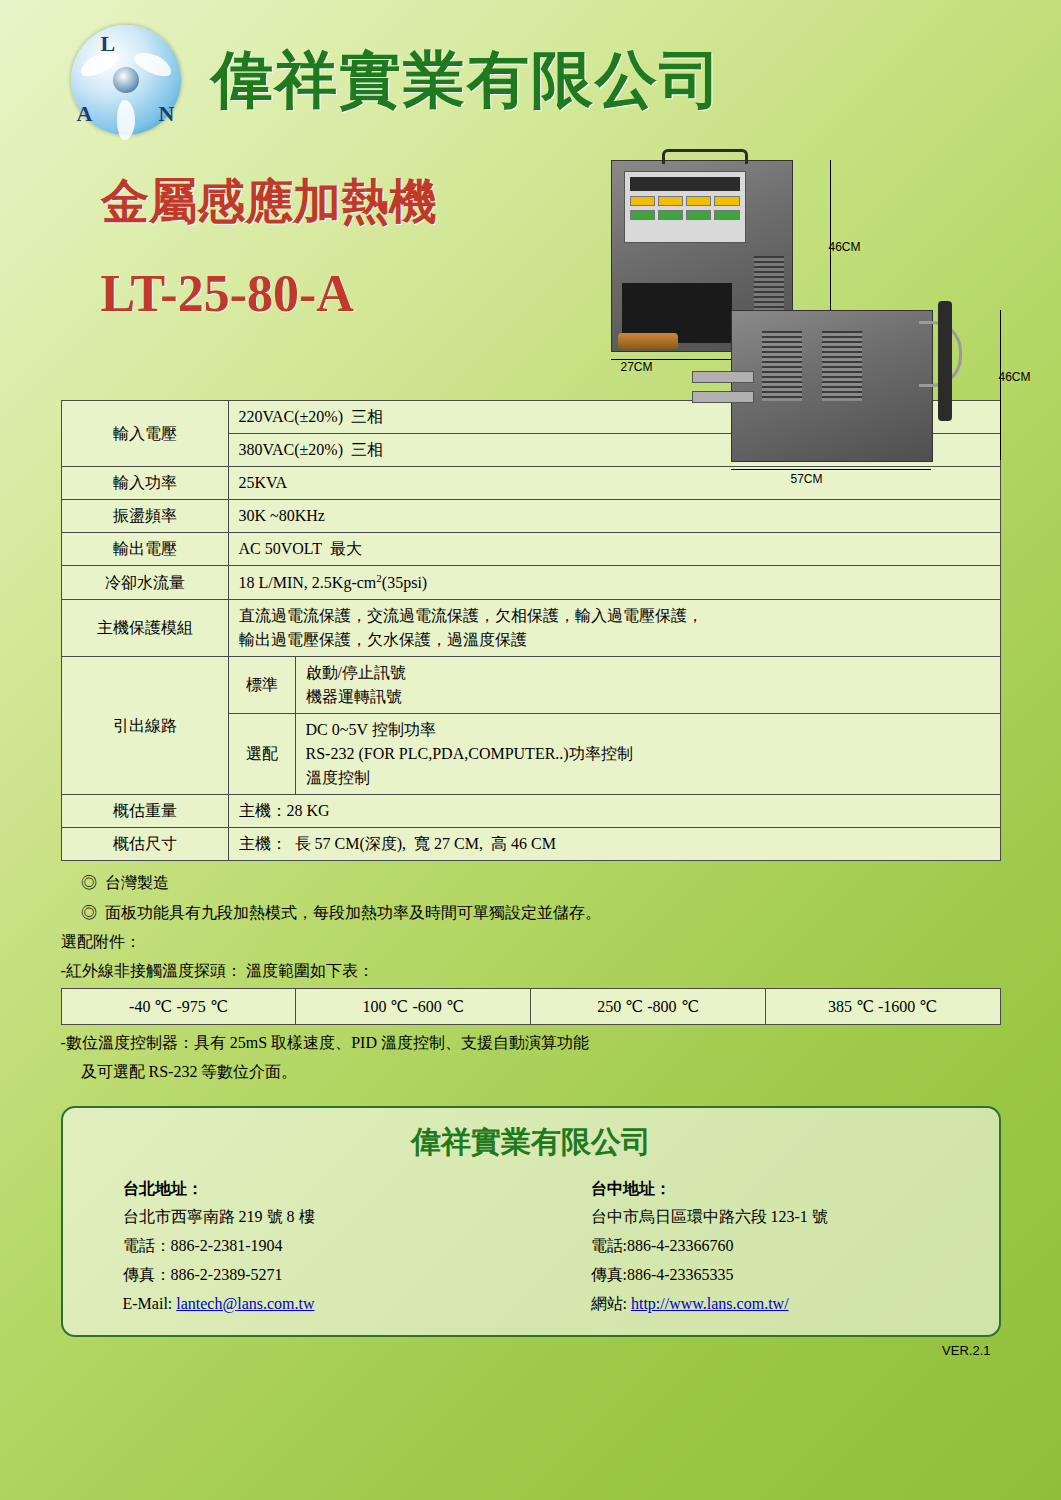L A N
偉祥實業有限公司
金屬感應加熱機
LT-25-80-A
46CM
27CM
57CM
46CM
57CM
| 輸入電壓 | 220VAC(±20%) 三相 |
| 380VAC(±20%) 三相 |
| 輸入功率 | 25KVA |
| 振盪頻率 | 30K ~80KHz |
| 輸出電壓 | AC 50VOLT 最大 |
| 冷卻水流量 | 18 L/MIN, 2.5Kg-cm 2 (35psi) |
| 主機保護模組 | 直流過電流保護，交流過電流保護，欠相保護，輸入過電壓保護， 輸出過電壓保護，欠水保護，過溫度保護 |
| 引出線路 | 標準 | 啟動/停止訊號 機器運轉訊號 |
| 選配 | DC 0~5V 控制功率 RS-232 (FOR PLC,PDA,COMPUTER..)功率控制 溫度控制 |
| 概估重量 | 主機：28 KG |
| 概估尺寸 | 主機： 長 57 CM(深度), 寬 27 CM, 高 46 CM |
◎ 台灣製造
◎ 面板功能具有九段加熱模式，每段加熱功率及時間可單獨設定並儲存。
選配附件：
-紅外線非接觸溫度探頭： 溫度範圍如下表：
| -40 ℃ -975 ℃ | 100 ℃ -600 ℃ | 250 ℃ -800 ℃ | 385 ℃ -1600 ℃ |
-數位溫度控制器：具有 25mS 取樣速度、PID 溫度控制、支援自動演算功能
及可選配 RS-232 等數位介面。
偉祥實業有限公司
台北地址：
台北市西寧南路 219 號 8 樓
電話：886-2-2381-1904
傳真：886-2-2389-5271
E-Mail: lantech@lans.com.tw
台中地址：
台中市烏日區環中路六段 123-1 號
電話:886-4-23366760
傳真:886-4-23365335
網站: http://www.lans.com.tw/
VER.2.1